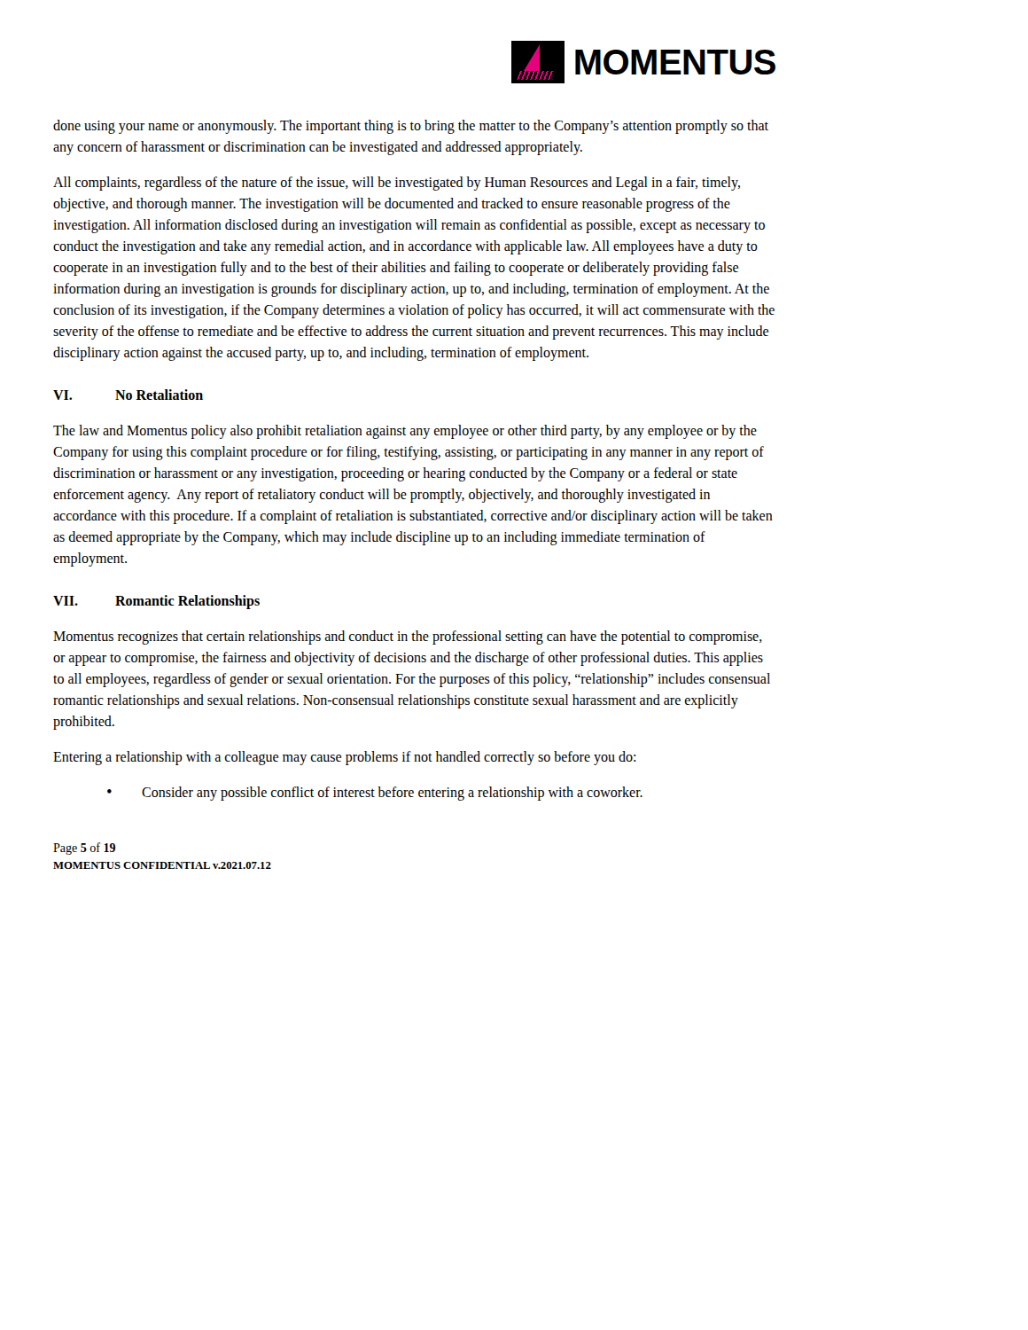MOMENTUS
done using your name or anonymously. The important thing is to bring the matter to the Company’s attention promptly so that any concern of harassment or discrimination can be investigated and addressed appropriately.
All complaints, regardless of the nature of the issue, will be investigated by Human Resources and Legal in a fair, timely, objective, and thorough manner. The investigation will be documented and tracked to ensure reasonable progress of the investigation. All information disclosed during an investigation will remain as confidential as possible, except as necessary to conduct the investigation and take any remedial action, and in accordance with applicable law. All employees have a duty to cooperate in an investigation fully and to the best of their abilities and failing to cooperate or deliberately providing false information during an investigation is grounds for disciplinary action, up to, and including, termination of employment. At the conclusion of its investigation, if the Company determines a violation of policy has occurred, it will act commensurate with the severity of the offense to remediate and be effective to address the current situation and prevent recurrences. This may include disciplinary action against the accused party, up to, and including, termination of employment.
VI. No Retaliation
The law and Momentus policy also prohibit retaliation against any employee or other third party, by any employee or by the Company for using this complaint procedure or for filing, testifying, assisting, or participating in any manner in any report of discrimination or harassment or any investigation, proceeding or hearing conducted by the Company or a federal or state enforcement agency. Any report of retaliatory conduct will be promptly, objectively, and thoroughly investigated in accordance with this procedure. If a complaint of retaliation is substantiated, corrective and/or disciplinary action will be taken as deemed appropriate by the Company, which may include discipline up to an including immediate termination of employment.
VII. Romantic Relationships
Momentus recognizes that certain relationships and conduct in the professional setting can have the potential to compromise, or appear to compromise, the fairness and objectivity of decisions and the discharge of other professional duties. This applies to all employees, regardless of gender or sexual orientation. For the purposes of this policy, “relationship” includes consensual romantic relationships and sexual relations. Non-consensual relationships constitute sexual harassment and are explicitly prohibited.
Entering a relationship with a colleague may cause problems if not handled correctly so before you do:
Consider any possible conflict of interest before entering a relationship with a coworker.
Page 5 of 19
MOMENTUS CONFIDENTIAL v.2021.07.12